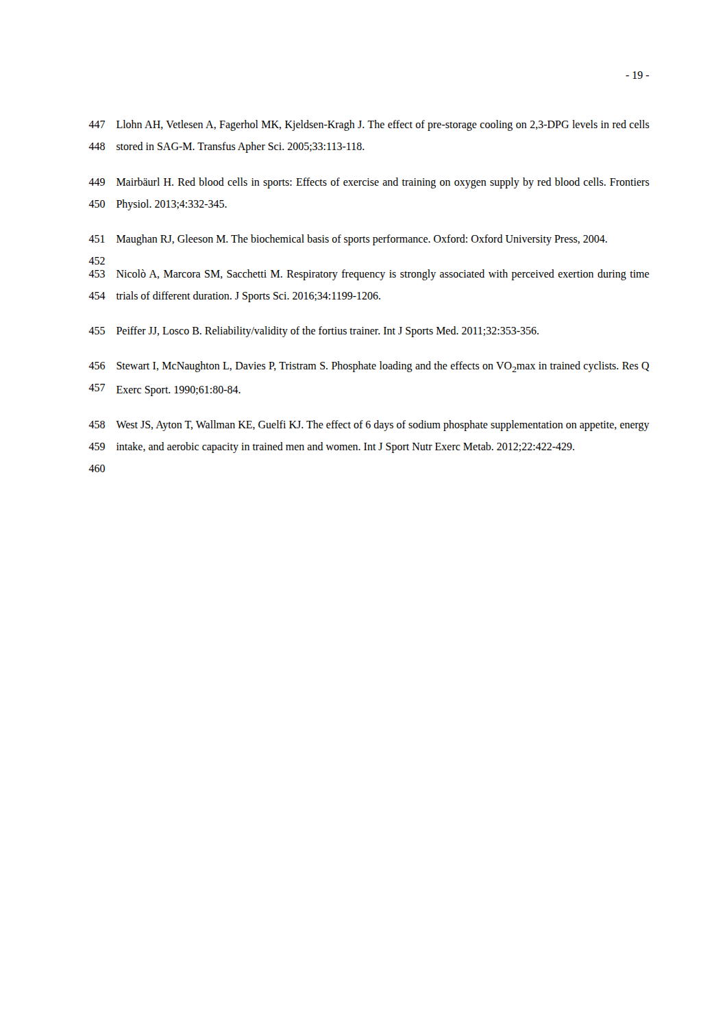- 19 -
447448 Llohn AH, Vetlesen A, Fagerhol MK, Kjeldsen-Kragh J. The effect of pre-storage cooling on 2,3-DPG levels in red cells stored in SAG-M. Transfus Apher Sci. 2005;33:113-118.
449450 Mairbäurl H. Red blood cells in sports: Effects of exercise and training on oxygen supply by red blood cells. Frontiers Physiol. 2013;4:332-345.
451452 Maughan RJ, Gleeson M. The biochemical basis of sports performance. Oxford: Oxford University Press, 2004.
453454 Nicolò A, Marcora SM, Sacchetti M. Respiratory frequency is strongly associated with perceived exertion during time trials of different duration. J Sports Sci. 2016;34:1199-1206.
455 Peiffer JJ, Losco B. Reliability/validity of the fortius trainer. Int J Sports Med. 2011;32:353-356.
456457 Stewart I, McNaughton L, Davies P, Tristram S. Phosphate loading and the effects on VO2max in trained cyclists. Res Q Exerc Sport. 1990;61:80-84.
458459460 West JS, Ayton T, Wallman KE, Guelfi KJ. The effect of 6 days of sodium phosphate supplementation on appetite, energy intake, and aerobic capacity in trained men and women. Int J Sport Nutr Exerc Metab. 2012;22:422-429.